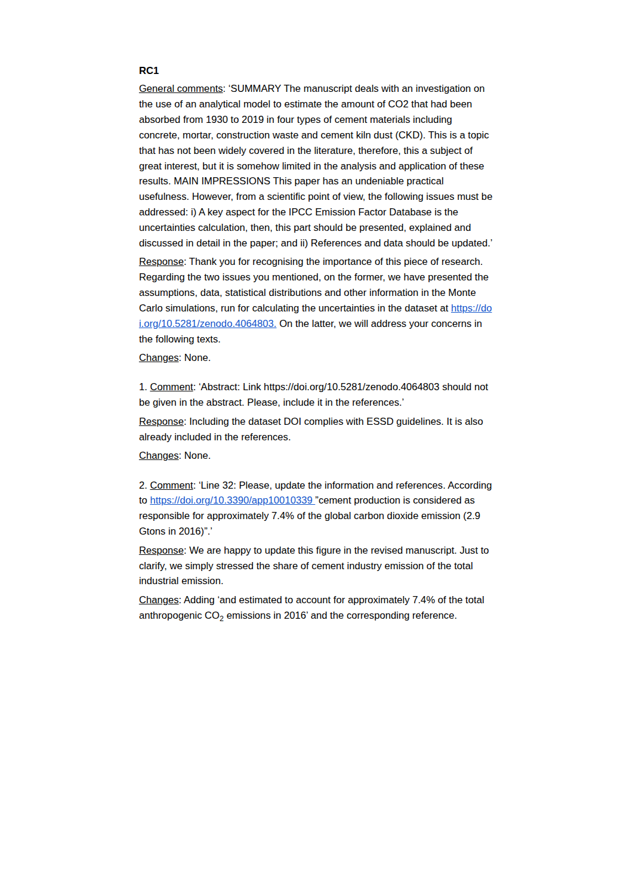RC1
General comments: ‘SUMMARY The manuscript deals with an investigation on the use of an analytical model to estimate the amount of CO2 that had been absorbed from 1930 to 2019 in four types of cement materials including concrete, mortar, construction waste and cement kiln dust (CKD). This is a topic that has not been widely covered in the literature, therefore, this a subject of great interest, but it is somehow limited in the analysis and application of these results. MAIN IMPRESSIONS This paper has an undeniable practical usefulness. However, from a scientific point of view, the following issues must be addressed: i) A key aspect for the IPCC Emission Factor Database is the uncertainties calculation, then, this part should be presented, explained and discussed in detail in the paper; and ii) References and data should be updated.’
Response: Thank you for recognising the importance of this piece of research. Regarding the two issues you mentioned, on the former, we have presented the assumptions, data, statistical distributions and other information in the Monte Carlo simulations, run for calculating the uncertainties in the dataset at https://doi.org/10.5281/zenodo.4064803. On the latter, we will address your concerns in the following texts.
Changes: None.
1. Comment: ‘Abstract: Link https://doi.org/10.5281/zenodo.4064803 should not be given in the abstract. Please, include it in the references.’
Response: Including the dataset DOI complies with ESSD guidelines. It is also already included in the references.
Changes: None.
2. Comment: ‘Line 32: Please, update the information and references. According to https://doi.org/10.3390/app10010339 ”cement production is considered as responsible for approximately 7.4% of the global carbon dioxide emission (2.9 Gtons in 2016)”.’
Response: We are happy to update this figure in the revised manuscript. Just to clarify, we simply stressed the share of cement industry emission of the total industrial emission.
Changes: Adding ‘and estimated to account for approximately 7.4% of the total anthropogenic CO2 emissions in 2016’ and the corresponding reference.